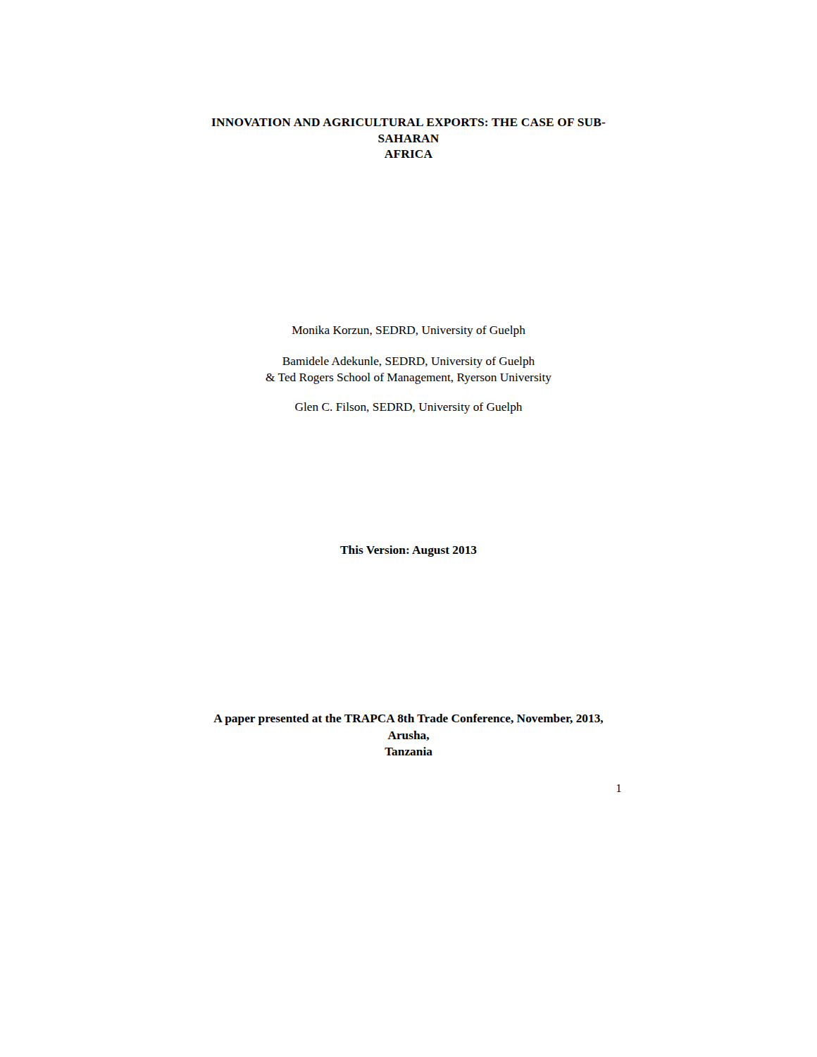Innovation and Agricultural Exports: The Case of Sub-Saharan
Africa
Monika Korzun, SEDRD, University of Guelph
Bamidele Adekunle, SEDRD, University of Guelph
& Ted Rogers School of Management, Ryerson University
Glen C. Filson, SEDRD, University of Guelph
This Version: August 2013
A paper presented at the TRAPCA 8th Trade Conference, November, 2013, Arusha,
Tanzania
1